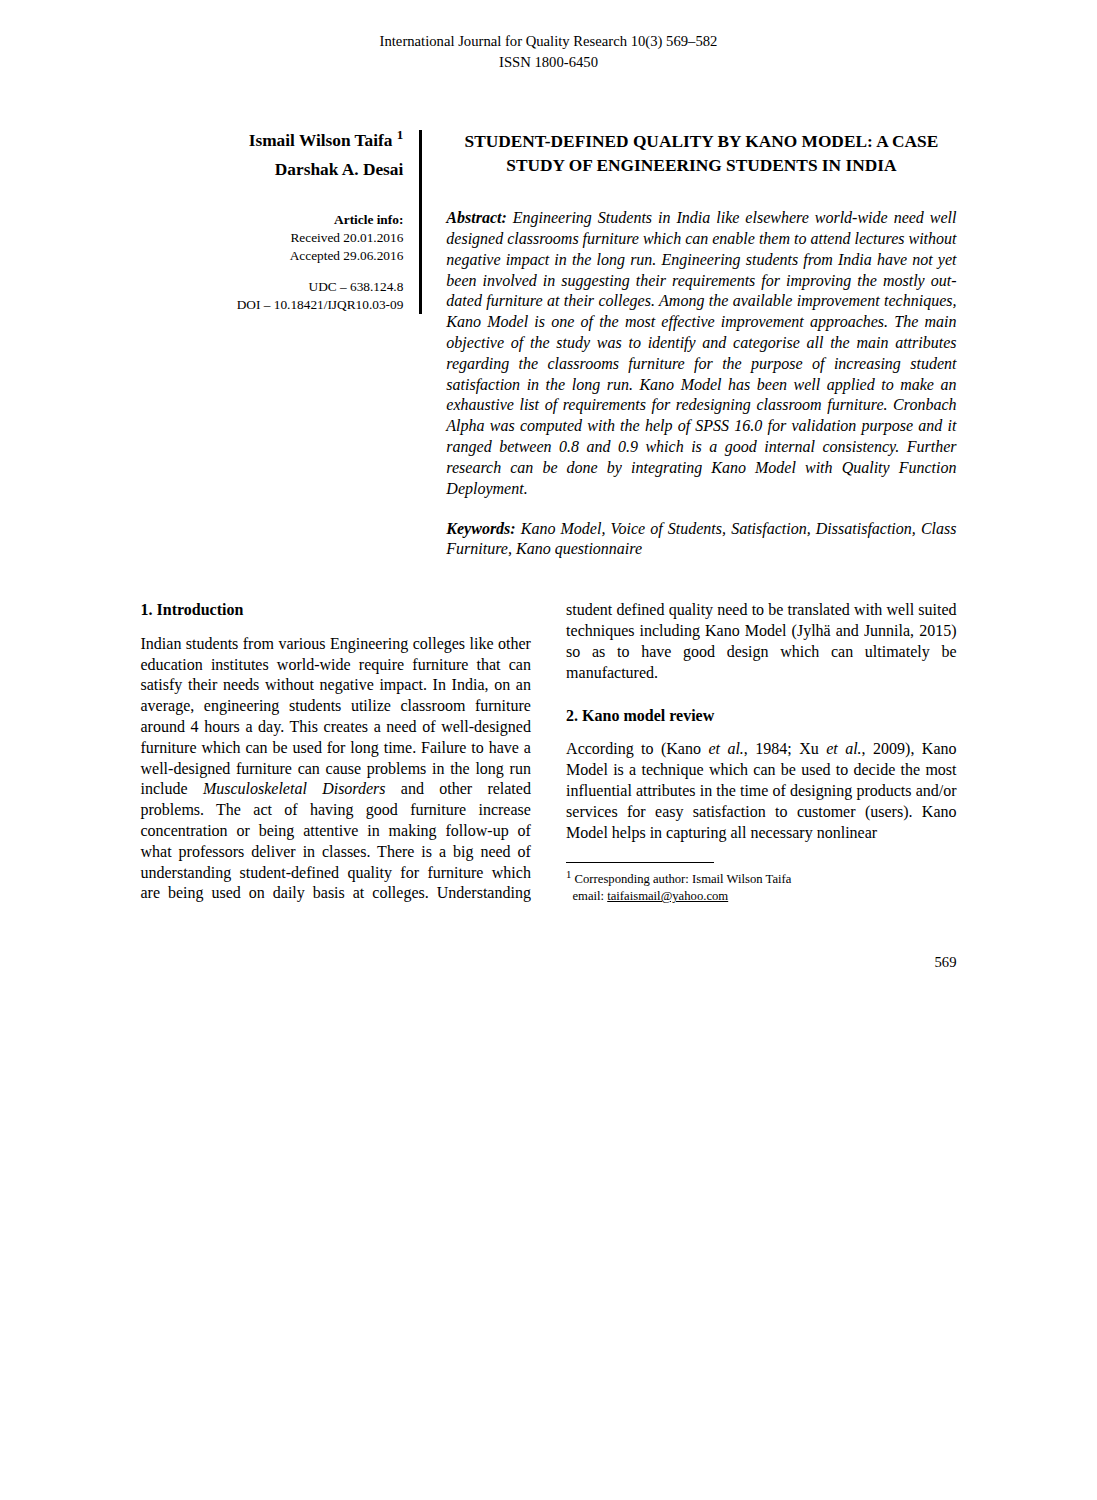International Journal for Quality Research 10(3) 569–582
ISSN 1800-6450
Ismail Wilson Taifa 1
Darshak A. Desai
Article info:
Received 20.01.2016
Accepted 29.06.2016
UDC – 638.124.8
DOI – 10.18421/IJQR10.03-09
Student-Defined Quality by Kano Model: A Case Study of Engineering Students in India
Abstract: Engineering Students in India like elsewhere world-wide need well designed classrooms furniture which can enable them to attend lectures without negative impact in the long run. Engineering students from India have not yet been involved in suggesting their requirements for improving the mostly out-dated furniture at their colleges. Among the available improvement techniques, Kano Model is one of the most effective improvement approaches. The main objective of the study was to identify and categorise all the main attributes regarding the classrooms furniture for the purpose of increasing student satisfaction in the long run. Kano Model has been well applied to make an exhaustive list of requirements for redesigning classroom furniture. Cronbach Alpha was computed with the help of SPSS 16.0 for validation purpose and it ranged between 0.8 and 0.9 which is a good internal consistency. Further research can be done by integrating Kano Model with Quality Function Deployment.
Keywords: Kano Model, Voice of Students, Satisfaction, Dissatisfaction, Class Furniture, Kano questionnaire
1. Introduction
Indian students from various Engineering colleges like other education institutes world-wide require furniture that can satisfy their needs without negative impact. In India, on an average, engineering students utilize classroom furniture around 4 hours a day. This creates a need of well-designed furniture which can be used for long time. Failure to have a well-designed furniture can cause problems in the long run include Musculoskeletal Disorders and other related problems. The act of having good furniture increase concentration or being attentive in making follow-up of what professors deliver in classes. There is a big need of understanding student-defined quality for furniture which are being used on daily basis at colleges. Understanding student defined quality need to be translated with well suited techniques including Kano Model (Jylhä and Junnila, 2015) so as to have good design which can ultimately be manufactured.
2. Kano model review
According to (Kano et al., 1984; Xu et al., 2009), Kano Model is a technique which can be used to decide the most influential attributes in the time of designing products and/or services for easy satisfaction to customer (users). Kano Model helps in capturing all necessary nonlinear
1 Corresponding author: Ismail Wilson Taifa
email: taifaismail@yahoo.com
569